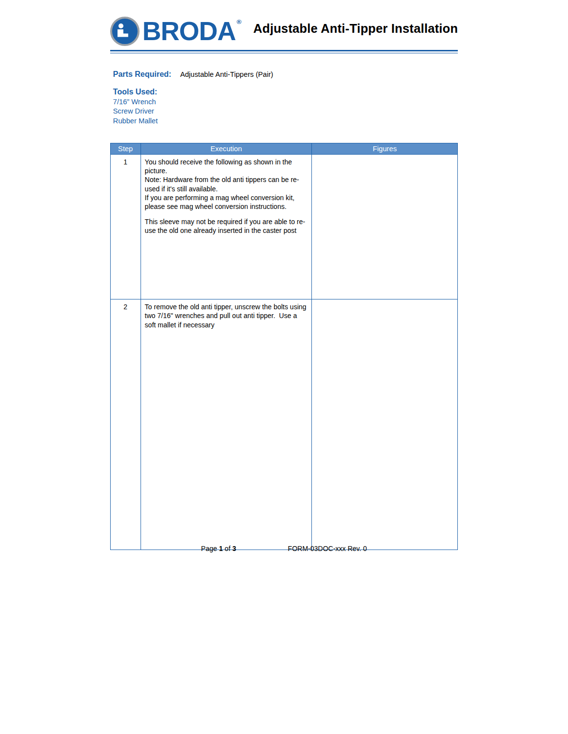BRODA®
Adjustable Anti-Tipper Installation
Parts Required: Adjustable Anti-Tippers (Pair)
Tools Used:
7/16” Wrench
Screw Driver
Rubber Mallet
| Step | Execution | Figures |
| --- | --- | --- |
| 1 | You should receive the following as shown in the picture. Note: Hardware from the old anti tippers can be re-used if it's still available. If you are performing a mag wheel conversion kit, please see mag wheel conversion instructions. This sleeve may not be required if you are able to re-use the old one already inserted in the caster post | |
| 2 | To remove the old anti tipper, unscrew the bolts using two 7/16" wrenches and pull out anti tipper. Use a soft mallet if necessary | |
Page 1 of 3
FORM-03DOC-xxx Rev. 0